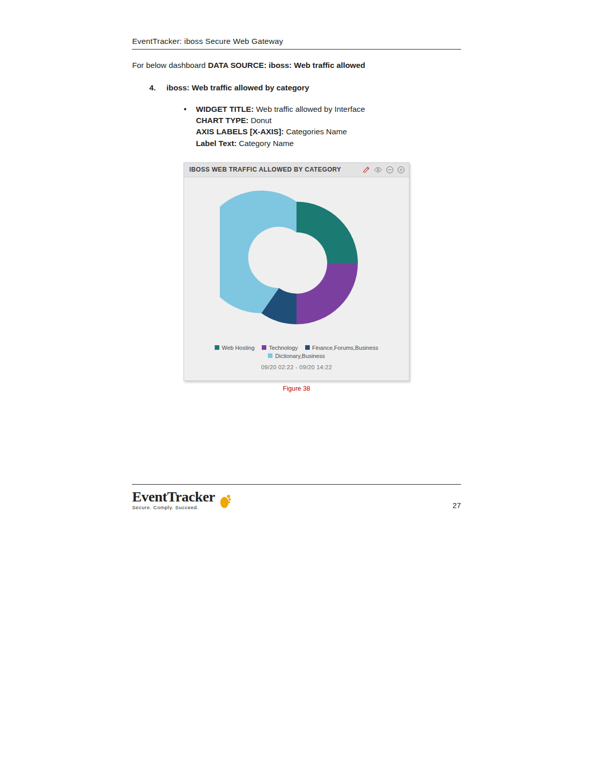EventTracker: iboss Secure Web Gateway
For below dashboard DATA SOURCE: iboss: Web traffic allowed
iboss: Web traffic allowed by category
WIDGET TITLE: Web traffic allowed by Interface
CHART TYPE: Donut
AXIS LABELS [X-AXIS]: Categories Name
Label Text: Category Name
IBOSS WEB TRAFFIC ALLOWED BY CATEGORY
Web Hosting Technology Finance,Forums,Business Dictionary,Business
09/20 02:22 - 09/20 14:22
Figure 38
EventTracker
Secure. Comply. Succeed.
27